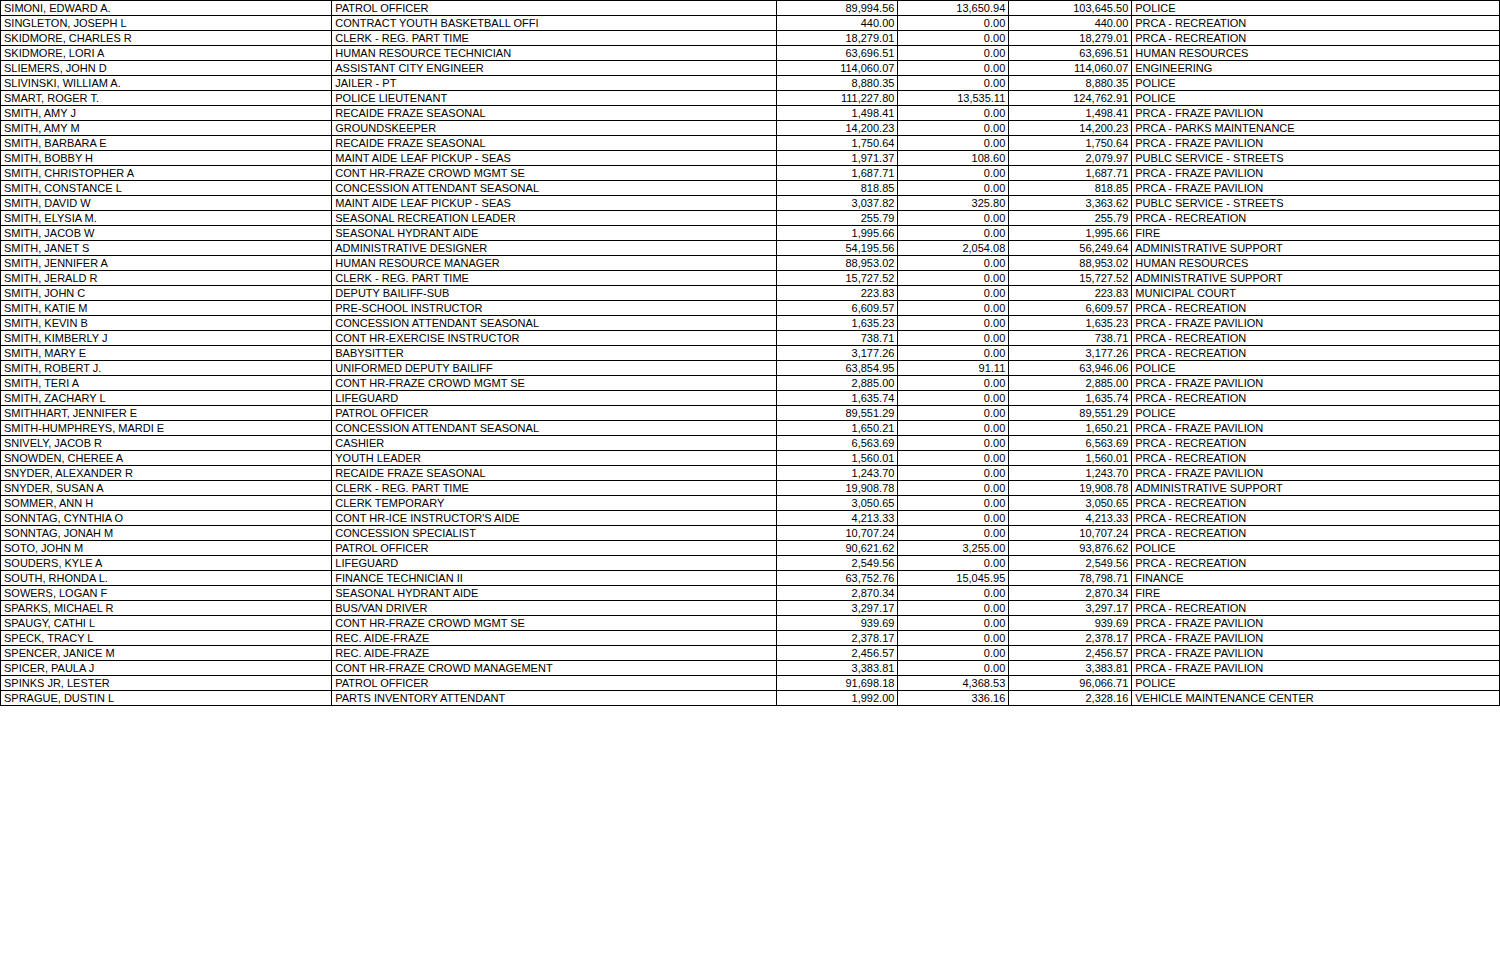| SIMONI, EDWARD A. | PATROL OFFICER | 89,994.56 | 13,650.94 | 103,645.50 | POLICE |
| SINGLETON, JOSEPH L | CONTRACT YOUTH BASKETBALL OFFI | 440.00 | 0.00 | 440.00 | PRCA - RECREATION |
| SKIDMORE, CHARLES R | CLERK - REG. PART TIME | 18,279.01 | 0.00 | 18,279.01 | PRCA - RECREATION |
| SKIDMORE, LORI A | HUMAN RESOURCE TECHNICIAN | 63,696.51 | 0.00 | 63,696.51 | HUMAN RESOURCES |
| SLIEMERS, JOHN D | ASSISTANT CITY ENGINEER | 114,060.07 | 0.00 | 114,060.07 | ENGINEERING |
| SLIVINSKI, WILLIAM A. | JAILER - PT | 8,880.35 | 0.00 | 8,880.35 | POLICE |
| SMART, ROGER T. | POLICE LIEUTENANT | 111,227.80 | 13,535.11 | 124,762.91 | POLICE |
| SMITH, AMY J | RECAIDE FRAZE SEASONAL | 1,498.41 | 0.00 | 1,498.41 | PRCA - FRAZE PAVILION |
| SMITH, AMY M | GROUNDSKEEPER | 14,200.23 | 0.00 | 14,200.23 | PRCA - PARKS MAINTENANCE |
| SMITH, BARBARA E | RECAIDE FRAZE SEASONAL | 1,750.64 | 0.00 | 1,750.64 | PRCA - FRAZE PAVILION |
| SMITH, BOBBY H | MAINT AIDE LEAF PICKUP - SEAS | 1,971.37 | 108.60 | 2,079.97 | PUBLC SERVICE - STREETS |
| SMITH, CHRISTOPHER A | CONT HR-FRAZE CROWD MGMT SE | 1,687.71 | 0.00 | 1,687.71 | PRCA - FRAZE PAVILION |
| SMITH, CONSTANCE L | CONCESSION ATTENDANT SEASONAL | 818.85 | 0.00 | 818.85 | PRCA - FRAZE PAVILION |
| SMITH, DAVID W | MAINT AIDE LEAF PICKUP - SEAS | 3,037.82 | 325.80 | 3,363.62 | PUBLC SERVICE - STREETS |
| SMITH, ELYSIA M. | SEASONAL RECREATION LEADER | 255.79 | 0.00 | 255.79 | PRCA - RECREATION |
| SMITH, JACOB W | SEASONAL HYDRANT AIDE | 1,995.66 | 0.00 | 1,995.66 | FIRE |
| SMITH, JANET S | ADMINISTRATIVE DESIGNER | 54,195.56 | 2,054.08 | 56,249.64 | ADMINISTRATIVE SUPPORT |
| SMITH, JENNIFER A | HUMAN RESOURCE MANAGER | 88,953.02 | 0.00 | 88,953.02 | HUMAN RESOURCES |
| SMITH, JERALD R | CLERK - REG. PART TIME | 15,727.52 | 0.00 | 15,727.52 | ADMINISTRATIVE SUPPORT |
| SMITH, JOHN C | DEPUTY BAILIFF-SUB | 223.83 | 0.00 | 223.83 | MUNICIPAL COURT |
| SMITH, KATIE M | PRE-SCHOOL INSTRUCTOR | 6,609.57 | 0.00 | 6,609.57 | PRCA - RECREATION |
| SMITH, KEVIN B | CONCESSION ATTENDANT SEASONAL | 1,635.23 | 0.00 | 1,635.23 | PRCA - FRAZE PAVILION |
| SMITH, KIMBERLY J | CONT HR-EXERCISE INSTRUCTOR | 738.71 | 0.00 | 738.71 | PRCA - RECREATION |
| SMITH, MARY E | BABYSITTER | 3,177.26 | 0.00 | 3,177.26 | PRCA - RECREATION |
| SMITH, ROBERT J. | UNIFORMED DEPUTY BAILIFF | 63,854.95 | 91.11 | 63,946.06 | POLICE |
| SMITH, TERI A | CONT HR-FRAZE CROWD MGMT SE | 2,885.00 | 0.00 | 2,885.00 | PRCA - FRAZE PAVILION |
| SMITH, ZACHARY L | LIFEGUARD | 1,635.74 | 0.00 | 1,635.74 | PRCA - RECREATION |
| SMITHHART, JENNIFER E | PATROL OFFICER | 89,551.29 | 0.00 | 89,551.29 | POLICE |
| SMITH-HUMPHREYS, MARDI E | CONCESSION ATTENDANT SEASONAL | 1,650.21 | 0.00 | 1,650.21 | PRCA - FRAZE PAVILION |
| SNIVELY, JACOB R | CASHIER | 6,563.69 | 0.00 | 6,563.69 | PRCA - RECREATION |
| SNOWDEN, CHEREE A | YOUTH LEADER | 1,560.01 | 0.00 | 1,560.01 | PRCA - RECREATION |
| SNYDER, ALEXANDER R | RECAIDE FRAZE SEASONAL | 1,243.70 | 0.00 | 1,243.70 | PRCA - FRAZE PAVILION |
| SNYDER, SUSAN A | CLERK - REG. PART TIME | 19,908.78 | 0.00 | 19,908.78 | ADMINISTRATIVE SUPPORT |
| SOMMER, ANN H | CLERK TEMPORARY | 3,050.65 | 0.00 | 3,050.65 | PRCA - RECREATION |
| SONNTAG, CYNTHIA O | CONT HR-ICE INSTRUCTOR'S AIDE | 4,213.33 | 0.00 | 4,213.33 | PRCA - RECREATION |
| SONNTAG, JONAH M | CONCESSION SPECIALIST | 10,707.24 | 0.00 | 10,707.24 | PRCA - RECREATION |
| SOTO, JOHN M | PATROL OFFICER | 90,621.62 | 3,255.00 | 93,876.62 | POLICE |
| SOUDERS, KYLE A | LIFEGUARD | 2,549.56 | 0.00 | 2,549.56 | PRCA - RECREATION |
| SOUTH, RHONDA L. | FINANCE TECHNICIAN II | 63,752.76 | 15,045.95 | 78,798.71 | FINANCE |
| SOWERS, LOGAN F | SEASONAL HYDRANT AIDE | 2,870.34 | 0.00 | 2,870.34 | FIRE |
| SPARKS, MICHAEL R | BUS/VAN DRIVER | 3,297.17 | 0.00 | 3,297.17 | PRCA - RECREATION |
| SPAUGY, CATHI L | CONT HR-FRAZE CROWD MGMT SE | 939.69 | 0.00 | 939.69 | PRCA - FRAZE PAVILION |
| SPECK, TRACY L | REC. AIDE-FRAZE | 2,378.17 | 0.00 | 2,378.17 | PRCA - FRAZE PAVILION |
| SPENCER, JANICE M | REC. AIDE-FRAZE | 2,456.57 | 0.00 | 2,456.57 | PRCA - FRAZE PAVILION |
| SPICER, PAULA J | CONT HR-FRAZE CROWD MANAGEMENT | 3,383.81 | 0.00 | 3,383.81 | PRCA - FRAZE PAVILION |
| SPINKS JR, LESTER | PATROL OFFICER | 91,698.18 | 4,368.53 | 96,066.71 | POLICE |
| SPRAGUE, DUSTIN L | PARTS INVENTORY ATTENDANT | 1,992.00 | 336.16 | 2,328.16 | VEHICLE MAINTENANCE CENTER |